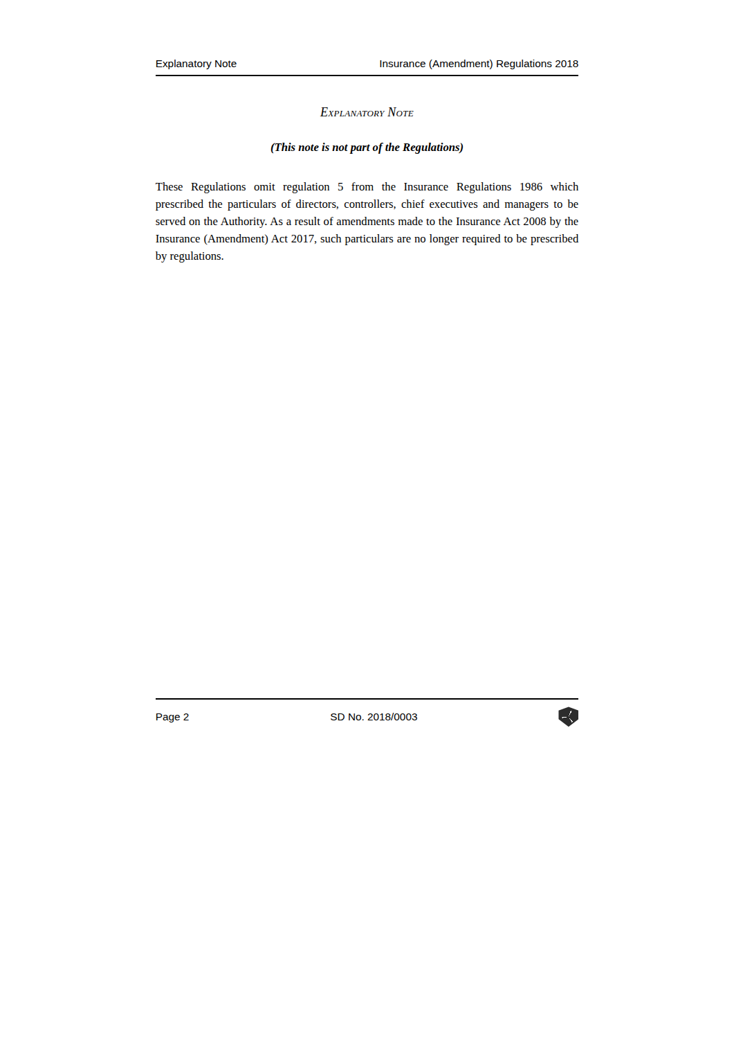Explanatory Note
Insurance (Amendment) Regulations 2018
Explanatory Note
(This note is not part of the Regulations)
These Regulations omit regulation 5 from the Insurance Regulations 1986 which prescribed the particulars of directors, controllers, chief executives and managers to be served on the Authority. As a result of amendments made to the Insurance Act 2008 by the Insurance (Amendment) Act 2017, such particulars are no longer required to be prescribed by regulations.
Page 2
SD No. 2018/0003